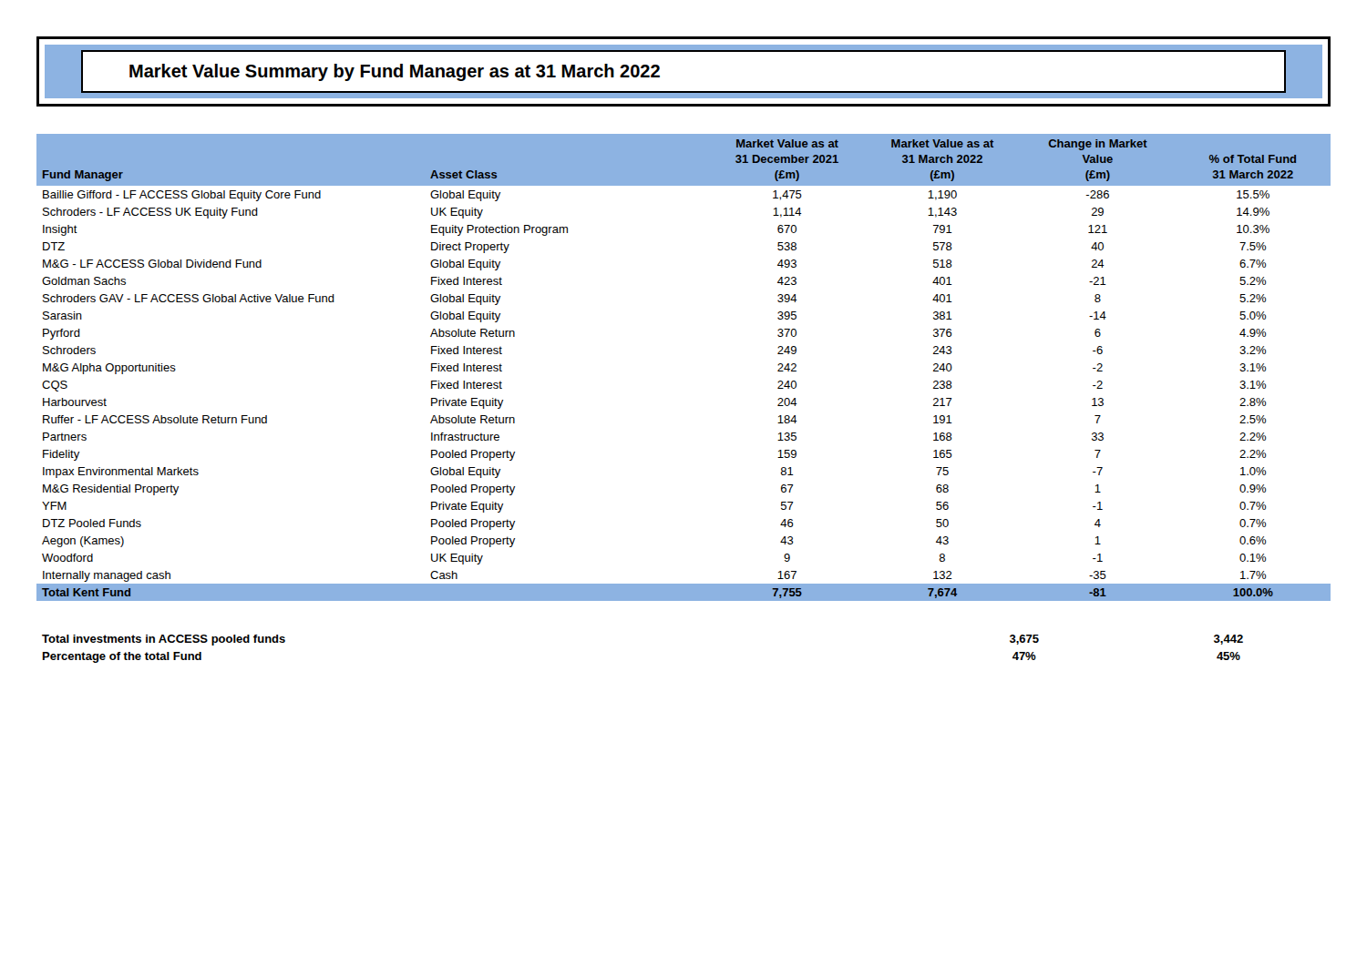Market Value Summary by Fund Manager as at 31 March 2022
| Fund Manager | Asset Class | Market Value as at 31 December 2021 (£m) | Market Value as at 31 March 2022 (£m) | Change in Market Value (£m) | % of Total Fund 31 March 2022 |
| --- | --- | --- | --- | --- | --- |
| Baillie Gifford - LF ACCESS Global Equity Core Fund | Global Equity | 1,475 | 1,190 | -286 | 15.5% |
| Schroders - LF ACCESS UK Equity Fund | UK Equity | 1,114 | 1,143 | 29 | 14.9% |
| Insight | Equity Protection Program | 670 | 791 | 121 | 10.3% |
| DTZ | Direct Property | 538 | 578 | 40 | 7.5% |
| M&G - LF ACCESS Global Dividend Fund | Global Equity | 493 | 518 | 24 | 6.7% |
| Goldman Sachs | Fixed Interest | 423 | 401 | -21 | 5.2% |
| Schroders GAV - LF ACCESS Global Active Value Fund | Global Equity | 394 | 401 | 8 | 5.2% |
| Sarasin | Global Equity | 395 | 381 | -14 | 5.0% |
| Pyrford | Absolute Return | 370 | 376 | 6 | 4.9% |
| Schroders | Fixed Interest | 249 | 243 | -6 | 3.2% |
| M&G Alpha Opportunities | Fixed Interest | 242 | 240 | -2 | 3.1% |
| CQS | Fixed Interest | 240 | 238 | -2 | 3.1% |
| Harbourvest | Private Equity | 204 | 217 | 13 | 2.8% |
| Ruffer - LF ACCESS Absolute Return Fund | Absolute Return | 184 | 191 | 7 | 2.5% |
| Partners | Infrastructure | 135 | 168 | 33 | 2.2% |
| Fidelity | Pooled Property | 159 | 165 | 7 | 2.2% |
| Impax Environmental Markets | Global Equity | 81 | 75 | -7 | 1.0% |
| M&G Residential Property | Pooled Property | 67 | 68 | 1 | 0.9% |
| YFM | Private Equity | 57 | 56 | -1 | 0.7% |
| DTZ Pooled Funds | Pooled Property | 46 | 50 | 4 | 0.7% |
| Aegon (Kames) | Pooled Property | 43 | 43 | 1 | 0.6% |
| Woodford | UK Equity | 9 | 8 | -1 | 0.1% |
| Internally managed cash | Cash | 167 | 132 | -35 | 1.7% |
| Total Kent Fund | | 7,755 | 7,674 | -81 | 100.0% |
| Total investments in ACCESS pooled funds | | 3,675 | 3,442 |
| Percentage of the total Fund | | 47% | 45% |